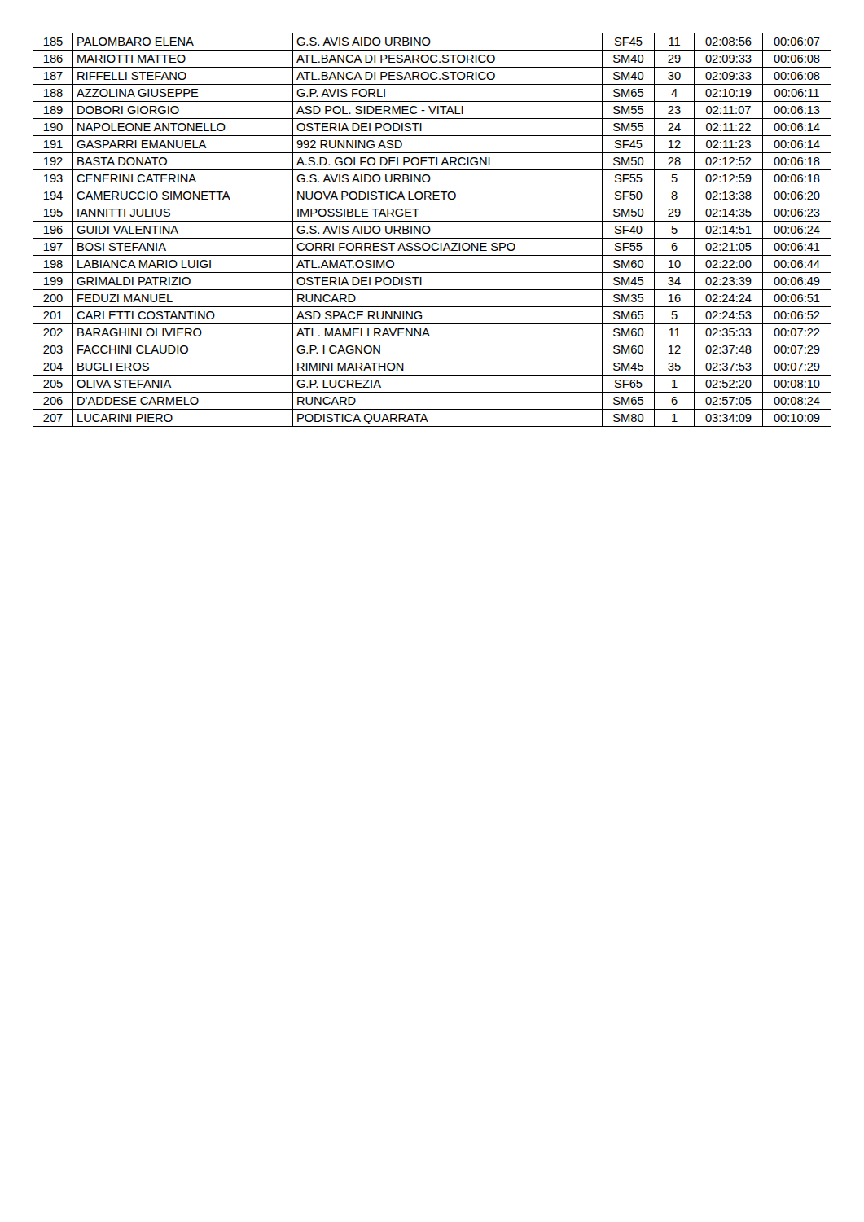| 185 | PALOMBARO ELENA | G.S. AVIS AIDO URBINO | SF45 | 11 | 02:08:56 | 00:06:07 |
| 186 | MARIOTTI MATTEO | ATL.BANCA DI PESAROC.STORICO | SM40 | 29 | 02:09:33 | 00:06:08 |
| 187 | RIFFELLI STEFANO | ATL.BANCA DI PESAROC.STORICO | SM40 | 30 | 02:09:33 | 00:06:08 |
| 188 | AZZOLINA GIUSEPPE | G.P. AVIS FORLI | SM65 | 4 | 02:10:19 | 00:06:11 |
| 189 | DOBORI GIORGIO | ASD POL. SIDERMEC - VITALI | SM55 | 23 | 02:11:07 | 00:06:13 |
| 190 | NAPOLEONE ANTONELLO | OSTERIA DEI PODISTI | SM55 | 24 | 02:11:22 | 00:06:14 |
| 191 | GASPARRI EMANUELA | 992 RUNNING ASD | SF45 | 12 | 02:11:23 | 00:06:14 |
| 192 | BASTA DONATO | A.S.D. GOLFO DEI POETI ARCIGNI | SM50 | 28 | 02:12:52 | 00:06:18 |
| 193 | CENERINI CATERINA | G.S. AVIS AIDO URBINO | SF55 | 5 | 02:12:59 | 00:06:18 |
| 194 | CAMERUCCIO SIMONETTA | NUOVA PODISTICA LORETO | SF50 | 8 | 02:13:38 | 00:06:20 |
| 195 | IANNITTI JULIUS | IMPOSSIBLE TARGET | SM50 | 29 | 02:14:35 | 00:06:23 |
| 196 | GUIDI VALENTINA | G.S. AVIS AIDO URBINO | SF40 | 5 | 02:14:51 | 00:06:24 |
| 197 | BOSI STEFANIA | CORRI FORREST ASSOCIAZIONE SPO | SF55 | 6 | 02:21:05 | 00:06:41 |
| 198 | LABIANCA MARIO LUIGI | ATL.AMAT.OSIMO | SM60 | 10 | 02:22:00 | 00:06:44 |
| 199 | GRIMALDI PATRIZIO | OSTERIA DEI PODISTI | SM45 | 34 | 02:23:39 | 00:06:49 |
| 200 | FEDUZI MANUEL | RUNCARD | SM35 | 16 | 02:24:24 | 00:06:51 |
| 201 | CARLETTI COSTANTINO | ASD SPACE RUNNING | SM65 | 5 | 02:24:53 | 00:06:52 |
| 202 | BARAGHINI OLIVIERO | ATL. MAMELI RAVENNA | SM60 | 11 | 02:35:33 | 00:07:22 |
| 203 | FACCHINI CLAUDIO | G.P. I CAGNON | SM60 | 12 | 02:37:48 | 00:07:29 |
| 204 | BUGLI EROS | RIMINI MARATHON | SM45 | 35 | 02:37:53 | 00:07:29 |
| 205 | OLIVA STEFANIA | G.P. LUCREZIA | SF65 | 1 | 02:52:20 | 00:08:10 |
| 206 | D'ADDESE CARMELO | RUNCARD | SM65 | 6 | 02:57:05 | 00:08:24 |
| 207 | LUCARINI PIERO | PODISTICA QUARRATA | SM80 | 1 | 03:34:09 | 00:10:09 |